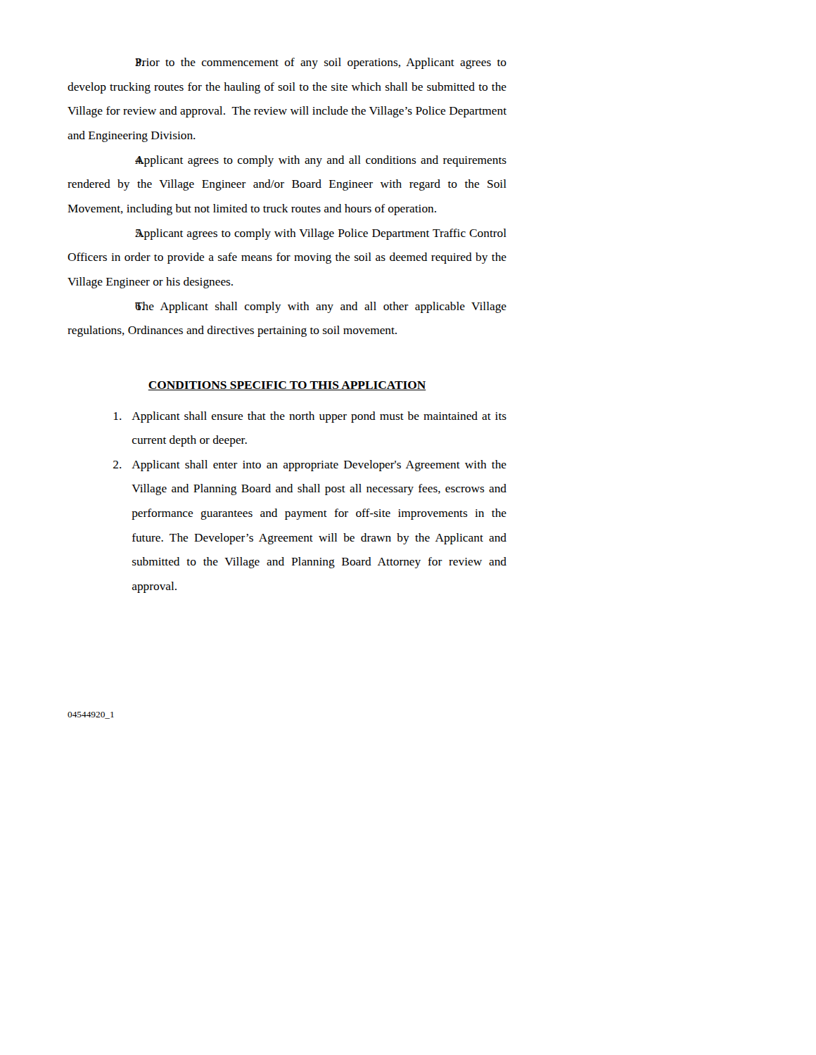3. Prior to the commencement of any soil operations, Applicant agrees to develop trucking routes for the hauling of soil to the site which shall be submitted to the Village for review and approval. The review will include the Village’s Police Department and Engineering Division.
4. Applicant agrees to comply with any and all conditions and requirements rendered by the Village Engineer and/or Board Engineer with regard to the Soil Movement, including but not limited to truck routes and hours of operation.
5. Applicant agrees to comply with Village Police Department Traffic Control Officers in order to provide a safe means for moving the soil as deemed required by the Village Engineer or his designees.
6. The Applicant shall comply with any and all other applicable Village regulations, Ordinances and directives pertaining to soil movement.
CONDITIONS SPECIFIC TO THIS APPLICATION
Applicant shall ensure that the north upper pond must be maintained at its current depth or deeper.
Applicant shall enter into an appropriate Developer's Agreement with the Village and Planning Board and shall post all necessary fees, escrows and performance guarantees and payment for off-site improvements in the future. The Developer’s Agreement will be drawn by the Applicant and submitted to the Village and Planning Board Attorney for review and approval.
04544920_1